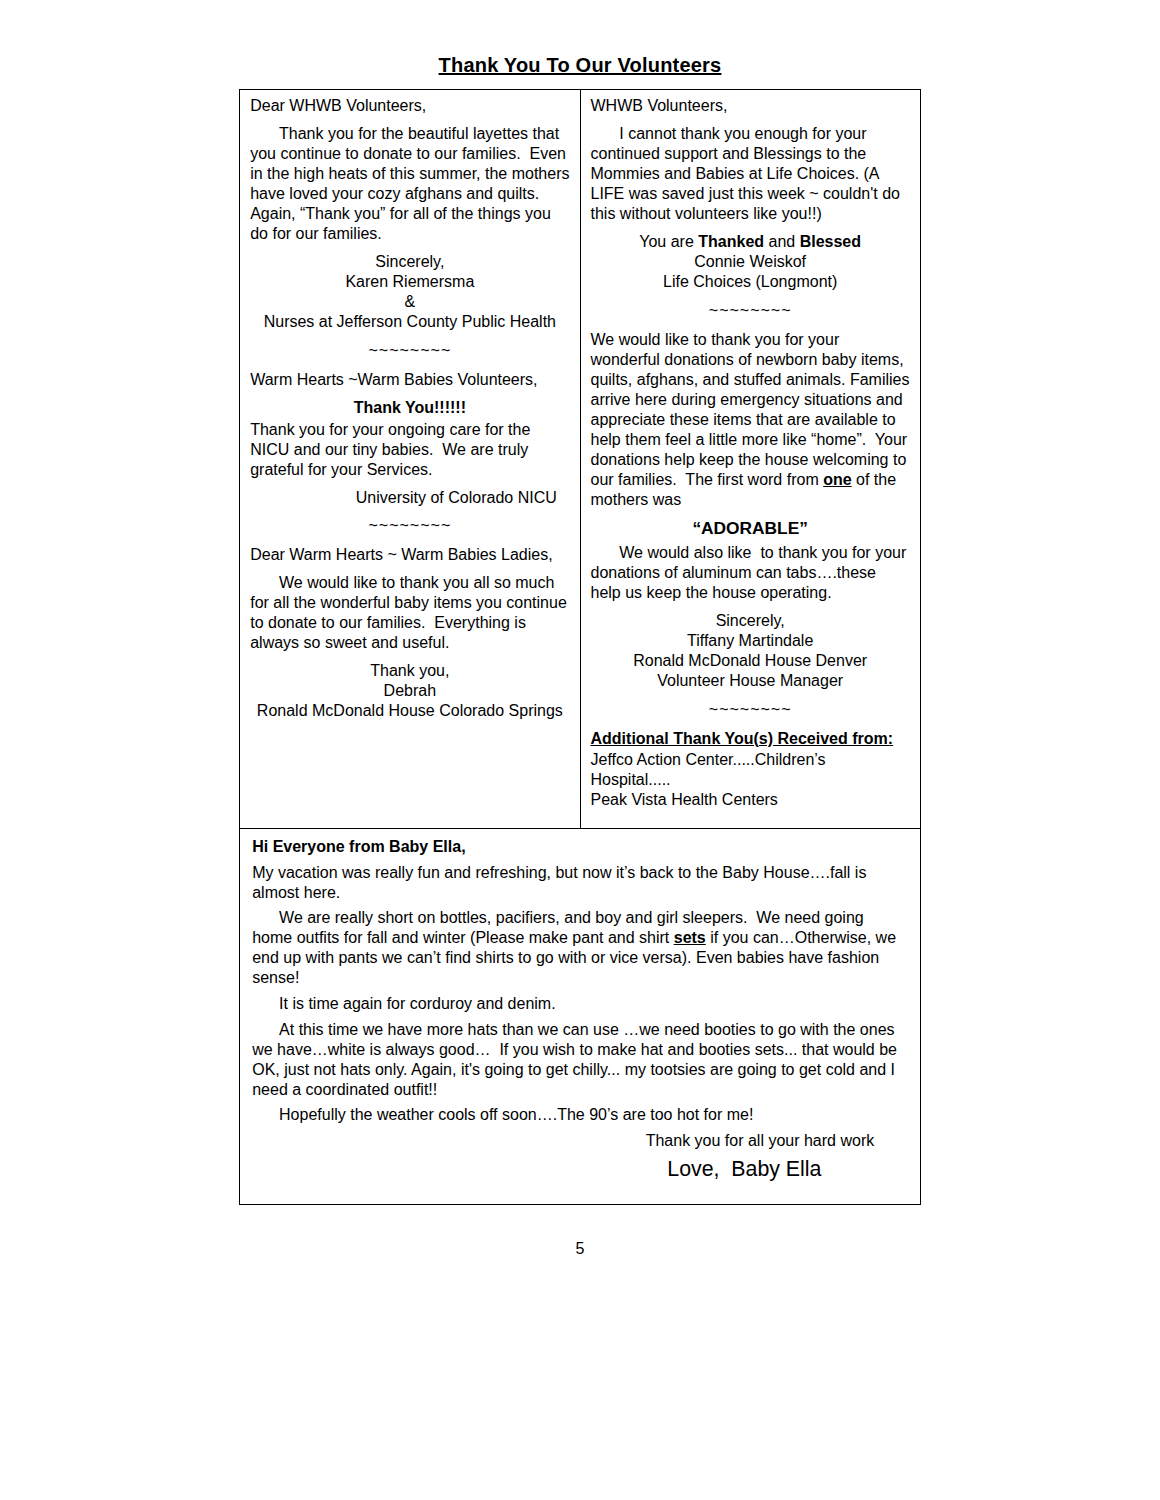Thank You To Our Volunteers
| Dear WHWB Volunteers, Thank you for the beautiful layettes that you continue to donate to our families. Even in the high heats of this summer, the mothers have loved your cozy afghans and quilts. Again, “Thank you” for all of the things you do for our families. Sincerely, Karen Riemersma & Nurses at Jefferson County Public Health ~~~~~~~~ Warm Hearts ~Warm Babies Volunteers, Thank You!!!!!! Thank you for your ongoing care for the NICU and our tiny babies. We are truly grateful for your Services. University of Colorado NICU ~~~~~~~~ Dear Warm Hearts ~ Warm Babies Ladies, We would like to thank you all so much for all the wonderful baby items you continue to donate to our families. Everything is always so sweet and useful. Thank you, Debrah Ronald McDonald House Colorado Springs | WHWB Volunteers, I cannot thank you enough for your continued support and Blessings to the Mommies and Babies at Life Choices. (A LIFE was saved just this week ~ couldn't do this without volunteers like you!!) You are Thanked and Blessed Connie Weiskof Life Choices (Longmont) ~~~~~~~~ We would like to thank you for your wonderful donations of newborn baby items, quilts, afghans, and stuffed animals. Families arrive here during emergency situations and appreciate these items that are available to help them feel a little more like “home”. Your donations help keep the house welcoming to our families. The first word from one of the mothers was “ADORABLE” We would also like to thank you for your donations of aluminum can tabs….these help us keep the house operating. Sincerely, Tiffany Martindale Ronald McDonald House Denver Volunteer House Manager ~~~~~~~~ Additional Thank You(s) Received from: Jeffco Action Center.....Children’s Hospital..... Peak Vista Health Centers |
Hi Everyone from Baby Ella,
My vacation was really fun and refreshing, but now it’s back to the Baby House….fall is almost here.
We are really short on bottles, pacifiers, and boy and girl sleepers. We need going home outfits for fall and winter (Please make pant and shirt sets if you can…Otherwise, we end up with pants we can’t find shirts to go with or vice versa). Even babies have fashion sense!
It is time again for corduroy and denim.
At this time we have more hats than we can use …we need booties to go with the ones we have…white is always good… If you wish to make hat and booties sets... that would be OK, just not hats only. Again, it's going to get chilly... my tootsies are going to get cold and I need a coordinated outfit!!
Hopefully the weather cools off soon….The 90’s are too hot for me!
Thank you for all your hard work
Love, Baby Ella
5